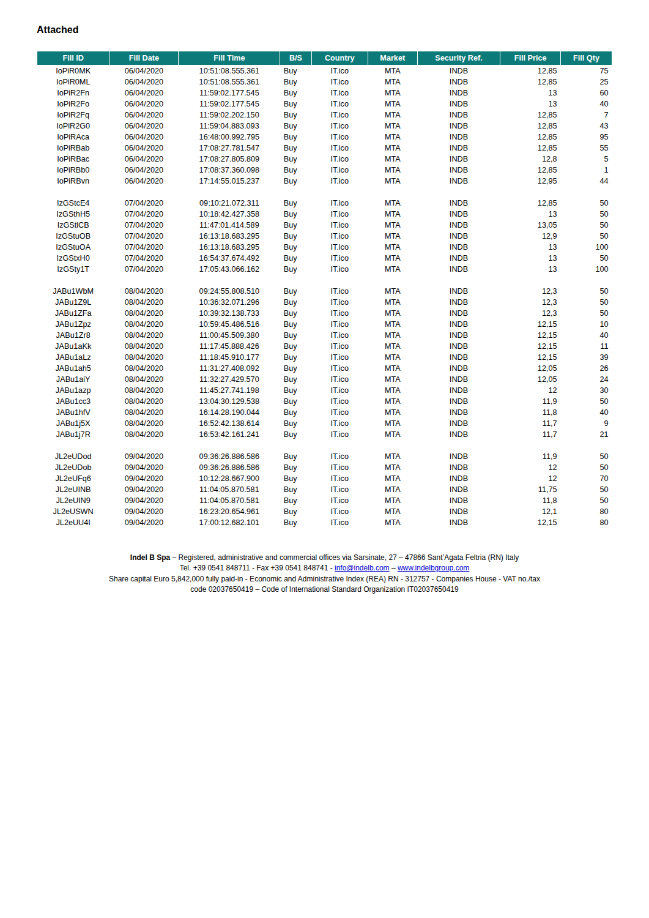Attached
| Fill ID | Fill Date | Fill Time | B/S | Country | Market | Security Ref. | Fill Price | Fill Qty |
| --- | --- | --- | --- | --- | --- | --- | --- | --- |
| IoPiR0MK | 06/04/2020 | 10:51:08.555.361 | Buy | IT.ico | MTA | INDB | 12,85 | 75 |
| IoPiR0ML | 06/04/2020 | 10:51:08.555.361 | Buy | IT.ico | MTA | INDB | 12,85 | 25 |
| IoPiR2Fn | 06/04/2020 | 11:59:02.177.545 | Buy | IT.ico | MTA | INDB | 13 | 60 |
| IoPiR2Fo | 06/04/2020 | 11:59:02.177.545 | Buy | IT.ico | MTA | INDB | 13 | 40 |
| IoPiR2Fq | 06/04/2020 | 11:59:02.202.150 | Buy | IT.ico | MTA | INDB | 12,85 | 7 |
| IoPiR2G0 | 06/04/2020 | 11:59:04.883.093 | Buy | IT.ico | MTA | INDB | 12,85 | 43 |
| IoPiRAca | 06/04/2020 | 16:48:00.992.795 | Buy | IT.ico | MTA | INDB | 12,85 | 95 |
| IoPiRBab | 06/04/2020 | 17:08:27.781.547 | Buy | IT.ico | MTA | INDB | 12,85 | 55 |
| IoPiRBac | 06/04/2020 | 17:08:27.805.809 | Buy | IT.ico | MTA | INDB | 12,8 | 5 |
| IoPiRBb0 | 06/04/2020 | 17:08:37.360.098 | Buy | IT.ico | MTA | INDB | 12,85 | 1 |
| IoPiRBvn | 06/04/2020 | 17:14:55.015.237 | Buy | IT.ico | MTA | INDB | 12,95 | 44 |
| IzGStcE4 | 07/04/2020 | 09:10:21.072.311 | Buy | IT.ico | MTA | INDB | 12,85 | 50 |
| IzGSthH5 | 07/04/2020 | 10:18:42.427.358 | Buy | IT.ico | MTA | INDB | 13 | 50 |
| IzGStlCB | 07/04/2020 | 11:47:01.414.589 | Buy | IT.ico | MTA | INDB | 13,05 | 50 |
| IzGStuOB | 07/04/2020 | 16:13:18.683.295 | Buy | IT.ico | MTA | INDB | 12,9 | 50 |
| IzGStuOA | 07/04/2020 | 16:13:18.683.295 | Buy | IT.ico | MTA | INDB | 13 | 100 |
| IzGStxH0 | 07/04/2020 | 16:54:37.674.492 | Buy | IT.ico | MTA | INDB | 13 | 50 |
| IzGSty1T | 07/04/2020 | 17:05:43.066.162 | Buy | IT.ico | MTA | INDB | 13 | 100 |
| JABu1WbM | 08/04/2020 | 09:24:55.808.510 | Buy | IT.ico | MTA | INDB | 12,3 | 50 |
| JABu1Z9L | 08/04/2020 | 10:36:32.071.296 | Buy | IT.ico | MTA | INDB | 12,3 | 50 |
| JABu1ZFa | 08/04/2020 | 10:39:32.138.733 | Buy | IT.ico | MTA | INDB | 12,3 | 50 |
| JABu1Zpz | 08/04/2020 | 10:59:45.486.516 | Buy | IT.ico | MTA | INDB | 12,15 | 10 |
| JABu1Zr8 | 08/04/2020 | 11:00:45.509.380 | Buy | IT.ico | MTA | INDB | 12,15 | 40 |
| JABu1aKk | 08/04/2020 | 11:17:45.888.426 | Buy | IT.ico | MTA | INDB | 12,15 | 11 |
| JABu1aLz | 08/04/2020 | 11:18:45.910.177 | Buy | IT.ico | MTA | INDB | 12,15 | 39 |
| JABu1ah5 | 08/04/2020 | 11:31:27.408.092 | Buy | IT.ico | MTA | INDB | 12,05 | 26 |
| JABu1aiY | 08/04/2020 | 11:32:27.429.570 | Buy | IT.ico | MTA | INDB | 12,05 | 24 |
| JABu1azp | 08/04/2020 | 11:45:27.741.198 | Buy | IT.ico | MTA | INDB | 12 | 30 |
| JABu1cc3 | 08/04/2020 | 13:04:30.129.538 | Buy | IT.ico | MTA | INDB | 11,9 | 50 |
| JABu1hfV | 08/04/2020 | 16:14:28.190.044 | Buy | IT.ico | MTA | INDB | 11,8 | 40 |
| JABu1j5X | 08/04/2020 | 16:52:42.138.614 | Buy | IT.ico | MTA | INDB | 11,7 | 9 |
| JABu1j7R | 08/04/2020 | 16:53:42.161.241 | Buy | IT.ico | MTA | INDB | 11,7 | 21 |
| JL2eUDod | 09/04/2020 | 09:36:26.886.586 | Buy | IT.ico | MTA | INDB | 11,9 | 50 |
| JL2eUDob | 09/04/2020 | 09:36:26.886.586 | Buy | IT.ico | MTA | INDB | 12 | 50 |
| JL2eUFq6 | 09/04/2020 | 10:12:28.667.900 | Buy | IT.ico | MTA | INDB | 12 | 70 |
| JL2eUINB | 09/04/2020 | 11:04:05.870.581 | Buy | IT.ico | MTA | INDB | 11,75 | 50 |
| JL2eUIN9 | 09/04/2020 | 11:04:05.870.581 | Buy | IT.ico | MTA | INDB | 11,8 | 50 |
| JL2eUSWN | 09/04/2020 | 16:23:20.654.961 | Buy | IT.ico | MTA | INDB | 12,1 | 80 |
| JL2eUU4I | 09/04/2020 | 17:00:12.682.101 | Buy | IT.ico | MTA | INDB | 12,15 | 80 |
Indel B Spa – Registered, administrative and commercial offices via Sarsinate, 27 – 47866 Sant’Agata Feltria (RN) Italy
Tel. +39 0541 848711 - Fax +39 0541 848741 - info@indelb.com – www.indelbgroup.com
Share capital Euro 5,842,000 fully paid-in - Economic and Administrative Index (REA) RN - 312757 - Companies House - VAT no./tax
code 02037650419 – Code of International Standard Organization IT02037650419